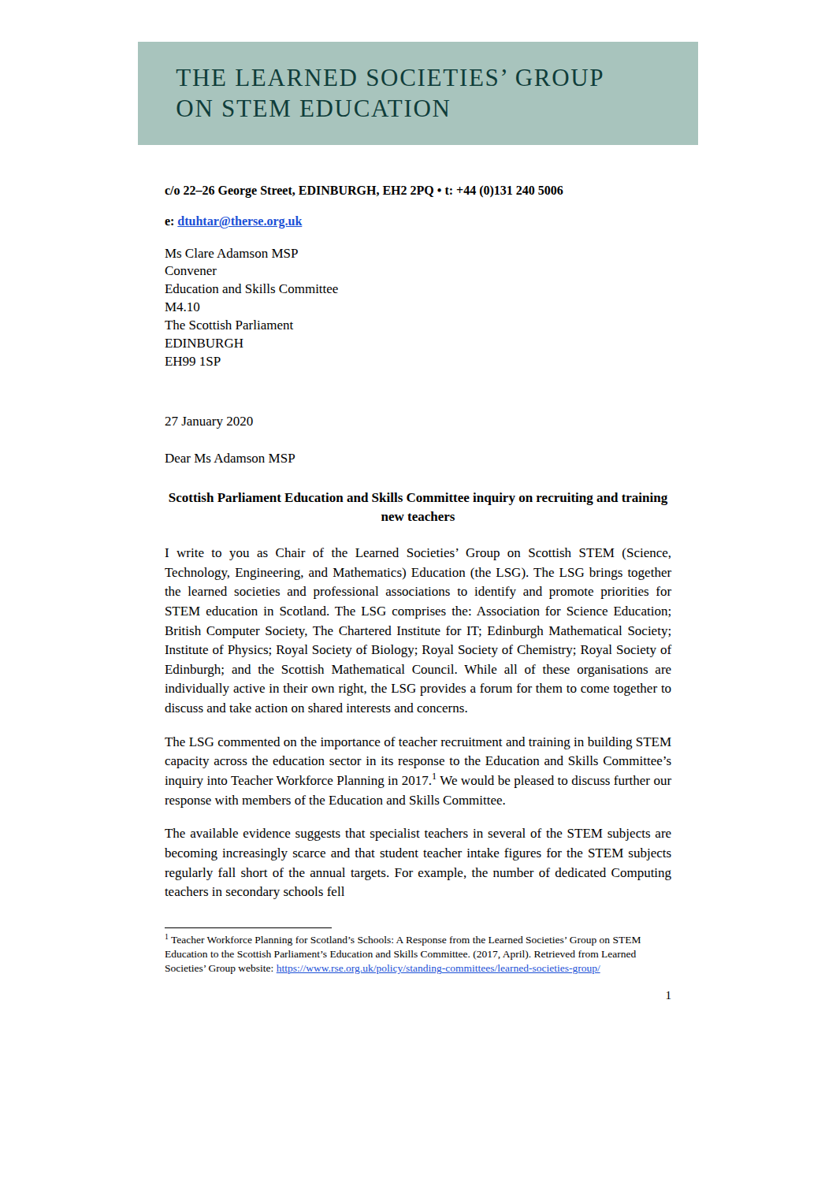The Learned Societies’ Group
on STEM Education
c/o 22–26 George Street, EDINBURGH, EH2 2PQ • t: +44 (0)131 240 5006
e: dtuhtar@therse.org.uk
Ms Clare Adamson MSP
Convener
Education and Skills Committee
M4.10
The Scottish Parliament
EDINBURGH
EH99 1SP
27 January 2020
Dear Ms Adamson MSP
Scottish Parliament Education and Skills Committee inquiry on recruiting and training new teachers
I write to you as Chair of the Learned Societies’ Group on Scottish STEM (Science, Technology, Engineering, and Mathematics) Education (the LSG). The LSG brings together the learned societies and professional associations to identify and promote priorities for STEM education in Scotland. The LSG comprises the: Association for Science Education; British Computer Society, The Chartered Institute for IT; Edinburgh Mathematical Society; Institute of Physics; Royal Society of Biology; Royal Society of Chemistry; Royal Society of Edinburgh; and the Scottish Mathematical Council. While all of these organisations are individually active in their own right, the LSG provides a forum for them to come together to discuss and take action on shared interests and concerns.
The LSG commented on the importance of teacher recruitment and training in building STEM capacity across the education sector in its response to the Education and Skills Committee’s inquiry into Teacher Workforce Planning in 2017.1 We would be pleased to discuss further our response with members of the Education and Skills Committee.
The available evidence suggests that specialist teachers in several of the STEM subjects are becoming increasingly scarce and that student teacher intake figures for the STEM subjects regularly fall short of the annual targets. For example, the number of dedicated Computing teachers in secondary schools fell
1 Teacher Workforce Planning for Scotland’s Schools: A Response from the Learned Societies’ Group on STEM Education to the Scottish Parliament’s Education and Skills Committee. (2017, April). Retrieved from Learned Societies’ Group website: https://www.rse.org.uk/policy/standing-committees/learned-societies-group/
1